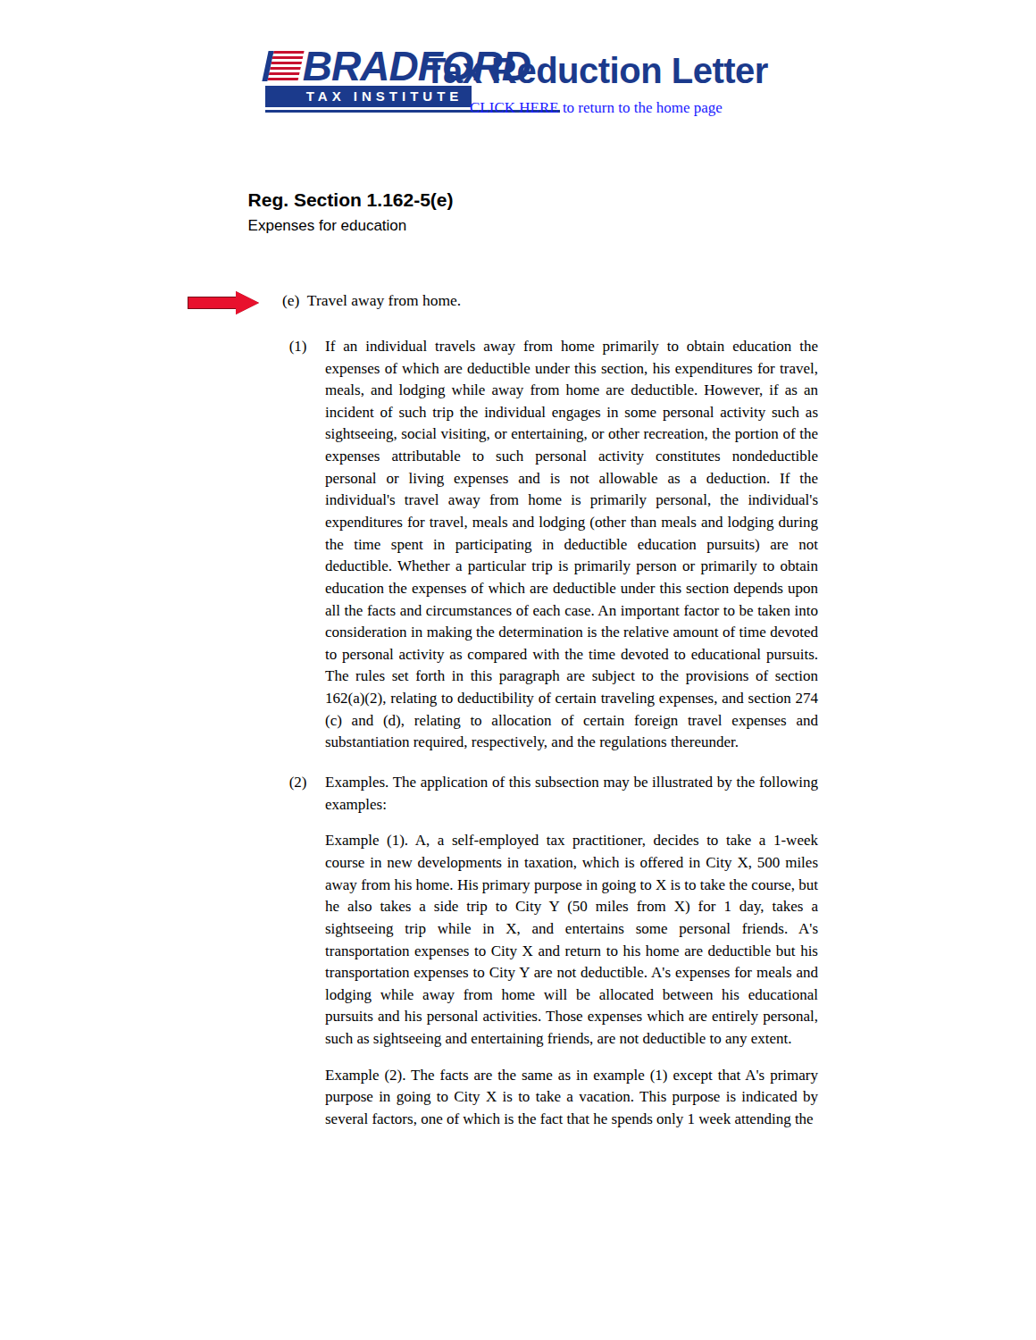BRADFORD
TAX INSTITUTE
Tax Reduction Letter
CLICK HERE to return to the home page
Reg. Section 1.162-5(e)
Expenses for education
(e) Travel away from home.
(1) If an individual travels away from home primarily to obtain education the expenses of which are deductible under this section, his expenditures for travel, meals, and lodging while away from home are deductible. However, if as an incident of such trip the individual engages in some personal activity such as sightseeing, social visiting, or entertaining, or other recreation, the portion of the expenses attributable to such personal activity constitutes nondeductible personal or living expenses and is not allowable as a deduction. If the individual's travel away from home is primarily personal, the individual's expenditures for travel, meals and lodging (other than meals and lodging during the time spent in participating in deductible education pursuits) are not deductible. Whether a particular trip is primarily person or primarily to obtain education the expenses of which are deductible under this section depends upon all the facts and circumstances of each case. An important factor to be taken into consideration in making the determination is the relative amount of time devoted to personal activity as compared with the time devoted to educational pursuits. The rules set forth in this paragraph are subject to the provisions of section 162(a)(2), relating to deductibility of certain traveling expenses, and section 274 (c) and (d), relating to allocation of certain foreign travel expenses and substantiation required, respectively, and the regulations thereunder.
(2)
Examples. The application of this subsection may be illustrated by the following examples:
Example (1). A, a self-employed tax practitioner, decides to take a 1-week course in new developments in taxation, which is offered in City X, 500 miles away from his home. His primary purpose in going to X is to take the course, but he also takes a side trip to City Y (50 miles from X) for 1 day, takes a sightseeing trip while in X, and entertains some personal friends. A's transportation expenses to City X and return to his home are deductible but his transportation expenses to City Y are not deductible. A's expenses for meals and lodging while away from home will be allocated between his educational pursuits and his personal activities. Those expenses which are entirely personal, such as sightseeing and entertaining friends, are not deductible to any extent.
Example (2). The facts are the same as in example (1) except that A's primary purpose in going to City X is to take a vacation. This purpose is indicated by several factors, one of which is the fact that he spends only 1 week attending the